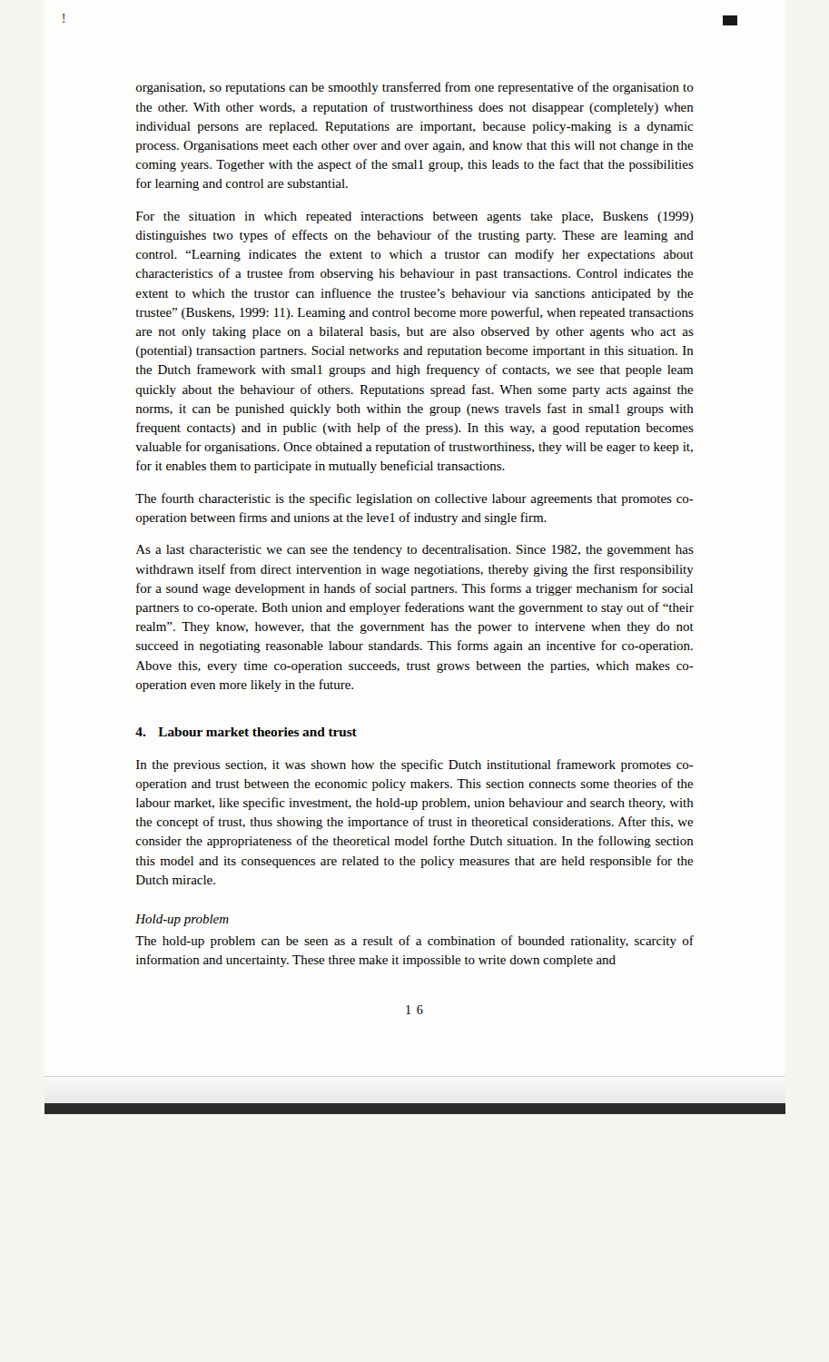!
organisation, so reputations can be smoothly transferred from one representative of the organisation to the other. With other words, a reputation of trustworthiness does not disappear (completely) when individual persons are replaced. Reputations are important, because policy-making is a dynamic process. Organisations meet each other over and over again, and know that this will not change in the coming years. Together with the aspect of the smal1 group, this leads to the fact that the possibilities for learning and control are substantial.
For the situation in which repeated interactions between agents take place, Buskens (1999) distinguishes two types of effects on the behaviour of the trusting party. These are leaming and control. “Learning indicates the extent to which a trustor can modify her expectations about characteristics of a trustee from observing his behaviour in past transactions. Control indicates the extent to which the trustor can influence the trustee’s behaviour via sanctions anticipated by the trustee” (Buskens, 1999: 11). Leaming and control become more powerful, when repeated transactions are not only taking place on a bilateral basis, but are also observed by other agents who act as (potential) transaction partners. Social networks and reputation become important in this situation. In the Dutch framework with smal1 groups and high frequency of contacts, we see that people leam quickly about the behaviour of others. Reputations spread fast. When some party acts against the norms, it can be punished quickly both within the group (news travels fast in smal1 groups with frequent contacts) and in public (with help of the press). In this way, a good reputation becomes valuable for organisations. Once obtained a reputation of trustworthiness, they will be eager to keep it, for it enables them to participate in mutually beneficial transactions.
The fourth characteristic is the specific legislation on collective labour agreements that promotes co-operation between firms and unions at the leve1 of industry and single firm.
As a last characteristic we can see the tendency to decentralisation. Since 1982, the govemment has withdrawn itself from direct intervention in wage negotiations, thereby giving the first responsibility for a sound wage development in hands of social partners. This forms a trigger mechanism for social partners to co-operate. Both union and employer federations want the government to stay out of “their realm”. They know, however, that the government has the power to intervene when they do not succeed in negotiating reasonable labour standards. This forms again an incentive for co-operation. Above this, every time co-operation succeeds, trust grows between the parties, which makes co-operation even more likely in the future.
4. Labour market theories and trust
In the previous section, it was shown how the specific Dutch institutional framework promotes co-operation and trust between the economic policy makers. This section connects some theories of the labour market, like specific investment, the hold-up problem, union behaviour and search theory, with the concept of trust, thus showing the importance of trust in theoretical considerations. After this, we consider the appropriateness of the theoretical model forthe Dutch situation. In the following section this model and its consequences are related to the policy measures that are held responsible for the Dutch miracle.
Hold-up problem
The hold-up problem can be seen as a result of a combination of bounded rationality, scarcity of information and uncertainty. These three make it impossible to write down complete and
1 6